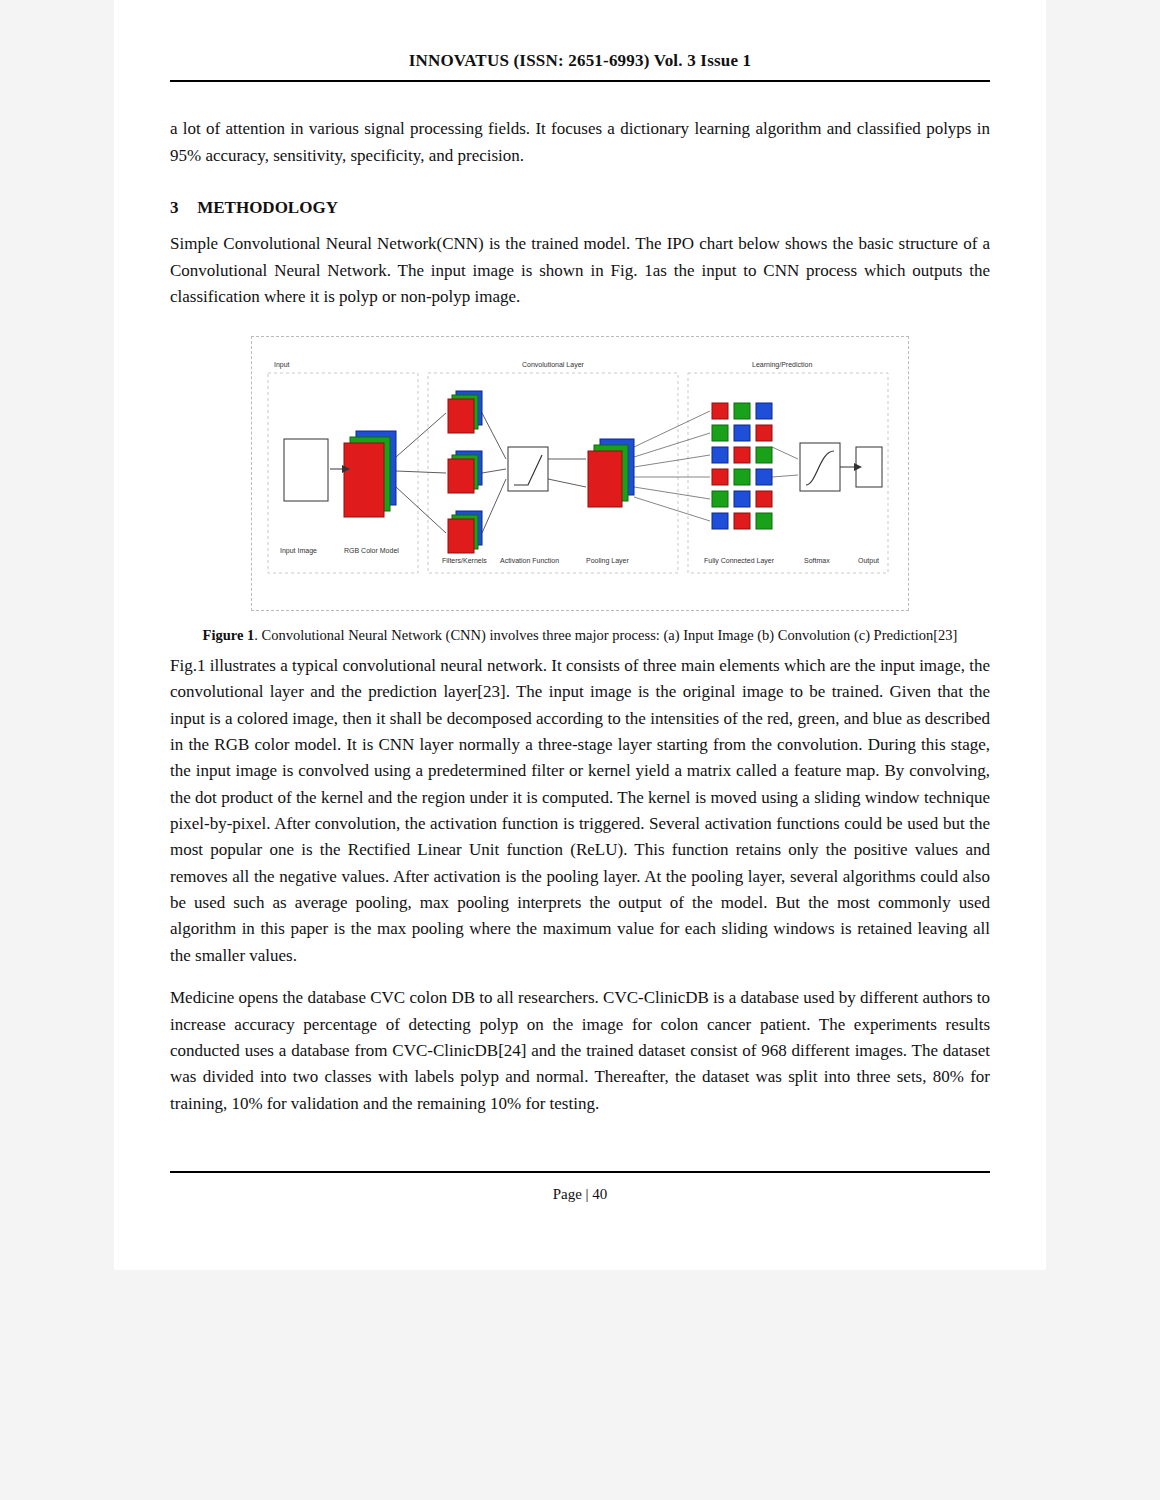INNOVATUS (ISSN: 2651-6993) Vol. 3 Issue 1
a lot of attention in various signal processing fields. It focuses a dictionary learning algorithm and classified polyps in 95% accuracy, sensitivity, specificity, and precision.
3 METHODOLOGY
Simple Convolutional Neural Network(CNN) is the trained model. The IPO chart below shows the basic structure of a Convolutional Neural Network. The input image is shown in Fig. 1as the input to CNN process which outputs the classification where it is polyp or non-polyp image.
Input Convolutional Layer Learning/Prediction Input Image RGB Color Model Filters/Kernels Activation Function Pooling Layer Fully Connected Layer Softmax Output
Figure 1. Convolutional Neural Network (CNN) involves three major process: (a) Input Image (b) Convolution (c) Prediction[23]
Fig.1 illustrates a typical convolutional neural network. It consists of three main elements which are the input image, the convolutional layer and the prediction layer[23]. The input image is the original image to be trained. Given that the input is a colored image, then it shall be decomposed according to the intensities of the red, green, and blue as described in the RGB color model. It is CNN layer normally a three-stage layer starting from the convolution. During this stage, the input image is convolved using a predetermined filter or kernel yield a matrix called a feature map. By convolving, the dot product of the kernel and the region under it is computed. The kernel is moved using a sliding window technique pixel-by-pixel. After convolution, the activation function is triggered. Several activation functions could be used but the most popular one is the Rectified Linear Unit function (ReLU). This function retains only the positive values and removes all the negative values. After activation is the pooling layer. At the pooling layer, several algorithms could also be used such as average pooling, max pooling interprets the output of the model. But the most commonly used algorithm in this paper is the max pooling where the maximum value for each sliding windows is retained leaving all the smaller values.
Medicine opens the database CVC colon DB to all researchers. CVC-ClinicDB is a database used by different authors to increase accuracy percentage of detecting polyp on the image for colon cancer patient. The experiments results conducted uses a database from CVC-ClinicDB[24] and the trained dataset consist of 968 different images. The dataset was divided into two classes with labels polyp and normal. Thereafter, the dataset was split into three sets, 80% for training, 10% for validation and the remaining 10% for testing.
Page | 40